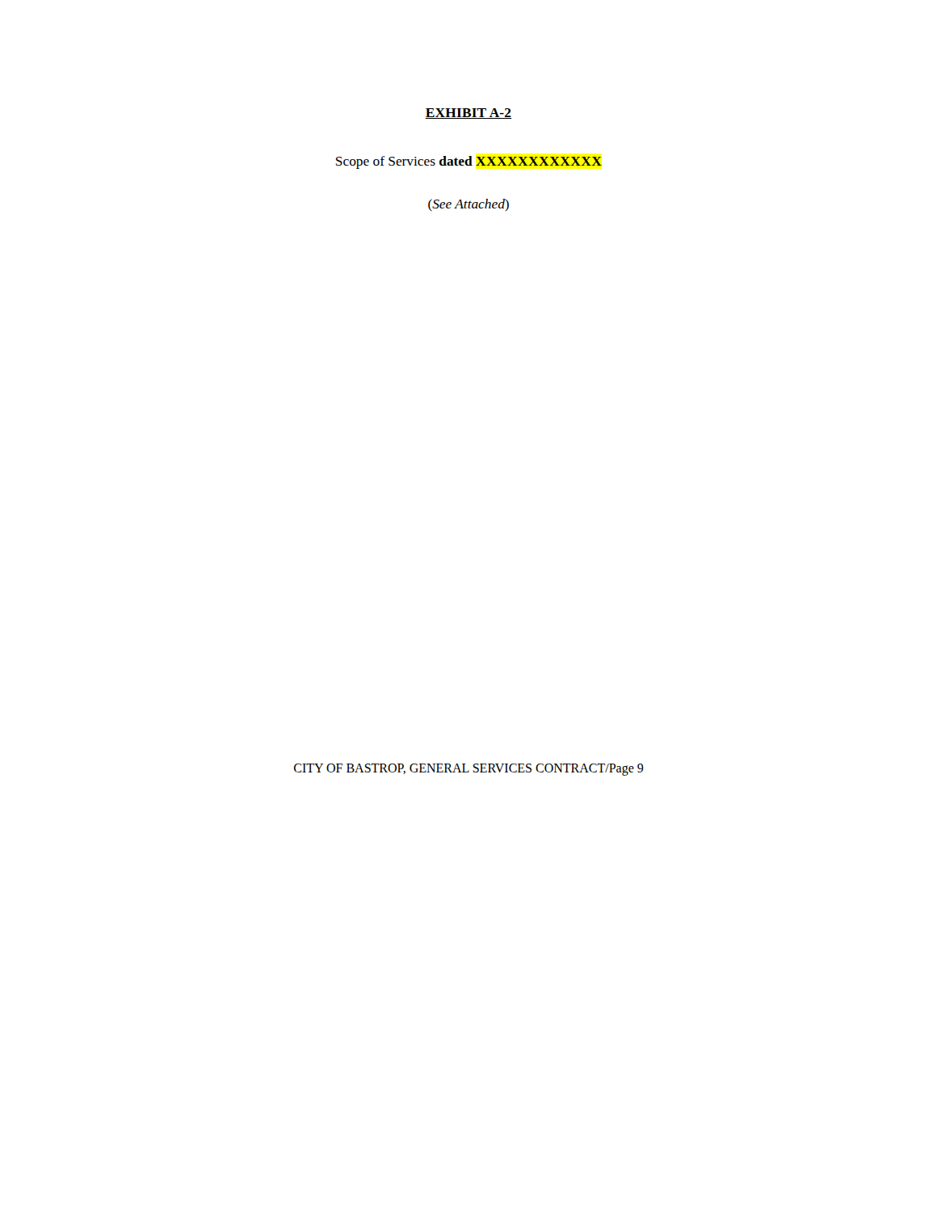EXHIBIT A-2
Scope of Services dated XXXXXXXXXXXX
(See Attached)
CITY OF BASTROP, GENERAL SERVICES CONTRACT/Page 9